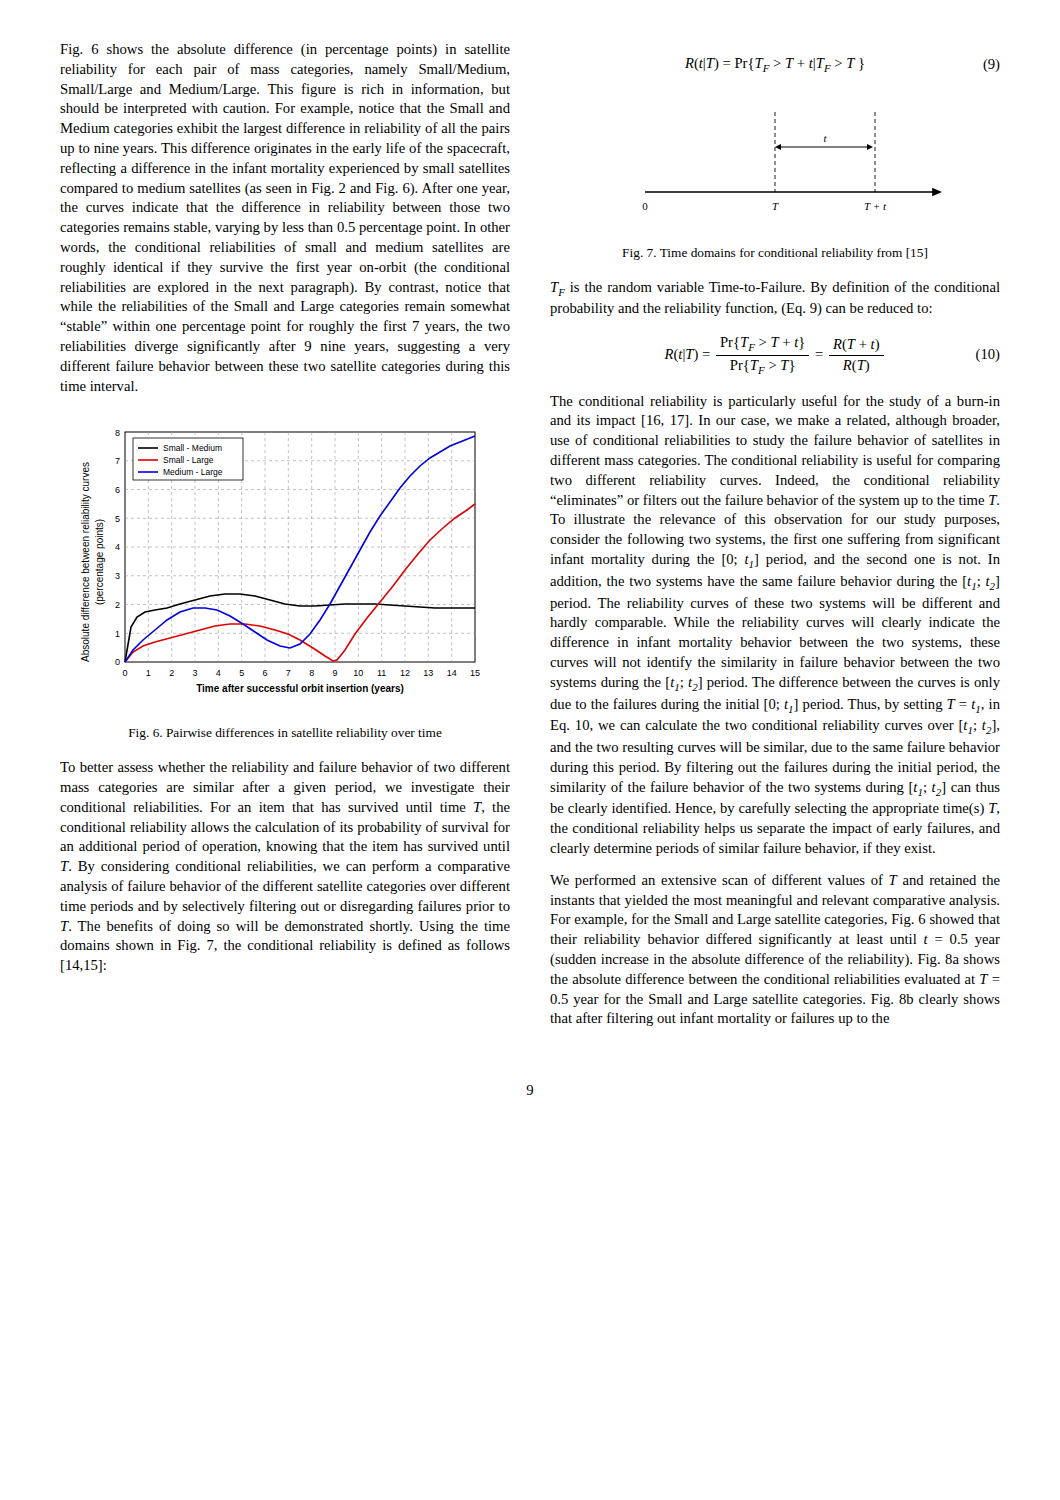Fig. 6 shows the absolute difference (in percentage points) in satellite reliability for each pair of mass categories, namely Small/Medium, Small/Large and Medium/Large. This figure is rich in information, but should be interpreted with caution. For example, notice that the Small and Medium categories exhibit the largest difference in reliability of all the pairs up to nine years. This difference originates in the early life of the spacecraft, reflecting a difference in the infant mortality experienced by small satellites compared to medium satellites (as seen in Fig. 2 and Fig. 6). After one year, the curves indicate that the difference in reliability between those two categories remains stable, varying by less than 0.5 percentage point. In other words, the conditional reliabilities of small and medium satellites are roughly identical if they survive the first year on-orbit (the conditional reliabilities are explored in the next paragraph). By contrast, notice that while the reliabilities of the Small and Large categories remain somewhat “stable” within one percentage point for roughly the first 7 years, the two reliabilities diverge significantly after 9 nine years, suggesting a very different failure behavior between these two satellite categories during this time interval.
Absolute difference between reliability curves (percentage points) 0 1 2 3 4 5 6 7 8 0 1 2 3 4 5 6 7 8 9 10 11 12 13 14 15 Time after successful orbit insertion (years) Small - Medium Small - Large Medium - Large
Fig. 6. Pairwise differences in satellite reliability over time
To better assess whether the reliability and failure behavior of two different mass categories are similar after a given period, we investigate their conditional reliabilities. For an item that has survived until time T, the conditional reliability allows the calculation of its probability of survival for an additional period of operation, knowing that the item has survived until T. By considering conditional reliabilities, we can perform a comparative analysis of failure behavior of the different satellite categories over different time periods and by selectively filtering out or disregarding failures prior to T. The benefits of doing so will be demonstrated shortly. Using the time domains shown in Fig. 7, the conditional reliability is defined as follows [14,15]:
R(t|T) = Pr{TF > T + t|TF > T } (9)
t 0 T T + t
Fig. 7. Time domains for conditional reliability from [15]
TF is the random variable Time-to-Failure. By definition of the conditional probability and the reliability function, (Eq. 9) can be reduced to:
R(t|T) = Pr{TF > T + t} Pr{TF > T} = R(T + t) R(T) (10)
The conditional reliability is particularly useful for the study of a burn-in and its impact [16, 17]. In our case, we make a related, although broader, use of conditional reliabilities to study the failure behavior of satellites in different mass categories. The conditional reliability is useful for comparing two different reliability curves. Indeed, the conditional reliability “eliminates” or filters out the failure behavior of the system up to the time T. To illustrate the relevance of this observation for our study purposes, consider the following two systems, the first one suffering from significant infant mortality during the [0; t1] period, and the second one is not. In addition, the two systems have the same failure behavior during the [t1; t2] period. The reliability curves of these two systems will be different and hardly comparable. While the reliability curves will clearly indicate the difference in infant mortality behavior between the two systems, these curves will not identify the similarity in failure behavior between the two systems during the [t1; t2] period. The difference between the curves is only due to the failures during the initial [0; t1] period. Thus, by setting T = t1, in Eq. 10, we can calculate the two conditional reliability curves over [t1; t2], and the two resulting curves will be similar, due to the same failure behavior during this period. By filtering out the failures during the initial period, the similarity of the failure behavior of the two systems during [t1; t2] can thus be clearly identified. Hence, by carefully selecting the appropriate time(s) T, the conditional reliability helps us separate the impact of early failures, and clearly determine periods of similar failure behavior, if they exist.
We performed an extensive scan of different values of T and retained the instants that yielded the most meaningful and relevant comparative analysis. For example, for the Small and Large satellite categories, Fig. 6 showed that their reliability behavior differed significantly at least until t = 0.5 year (sudden increase in the absolute difference of the reliability). Fig. 8a shows the absolute difference between the conditional reliabilities evaluated at T = 0.5 year for the Small and Large satellite categories. Fig. 8b clearly shows that after filtering out infant mortality or failures up to the
9